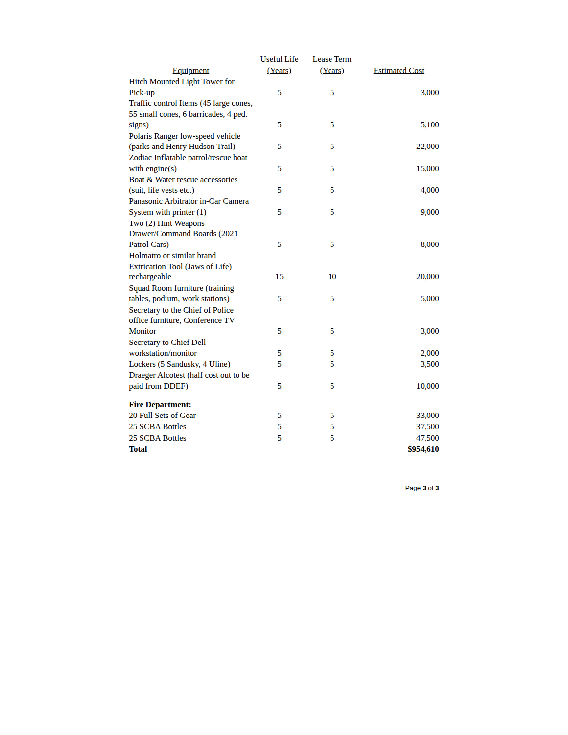| | Useful Life | Lease Term | |
| --- | --- | --- | --- |
| Equipment | (Years) | (Years) | Estimated Cost |
| Hitch Mounted Light Tower for Pick-up | 5 | 5 | 3,000 |
| Traffic control Items (45 large cones, 55 small cones, 6 barricades, 4 ped. signs) | 5 | 5 | 5,100 |
| Polaris Ranger low-speed vehicle (parks and Henry Hudson Trail) | 5 | 5 | 22,000 |
| Zodiac Inflatable patrol/rescue boat with engine(s) | 5 | 5 | 15,000 |
| Boat & Water rescue accessories (suit, life vests etc.) | 5 | 5 | 4,000 |
| Panasonic Arbitrator in-Car Camera System with printer (1) | 5 | 5 | 9,000 |
| Two (2) Hint Weapons Drawer/Command Boards (2021 Patrol Cars) | 5 | 5 | 8,000 |
| Holmatro or similar brand Extrication Tool (Jaws of Life) rechargeable | 15 | 10 | 20,000 |
| Squad Room furniture (training tables, podium, work stations) | 5 | 5 | 5,000 |
| Secretary to the Chief of Police office furniture, Conference TV Monitor | 5 | 5 | 3,000 |
| Secretary to Chief Dell workstation/monitor | 5 | 5 | 2,000 |
| Lockers (5 Sandusky, 4 Uline) | 5 | 5 | 3,500 |
| Draeger Alcotest (half cost out to be paid from DDEF) | 5 | 5 | 10,000 |
| Fire Department: | | | |
| 20 Full Sets of Gear | 5 | 5 | 33,000 |
| 25 SCBA Bottles | 5 | 5 | 37,500 |
| 25 SCBA Bottles | 5 | 5 | 47,500 |
| Total | | | $954,610 |
Page 3 of 3